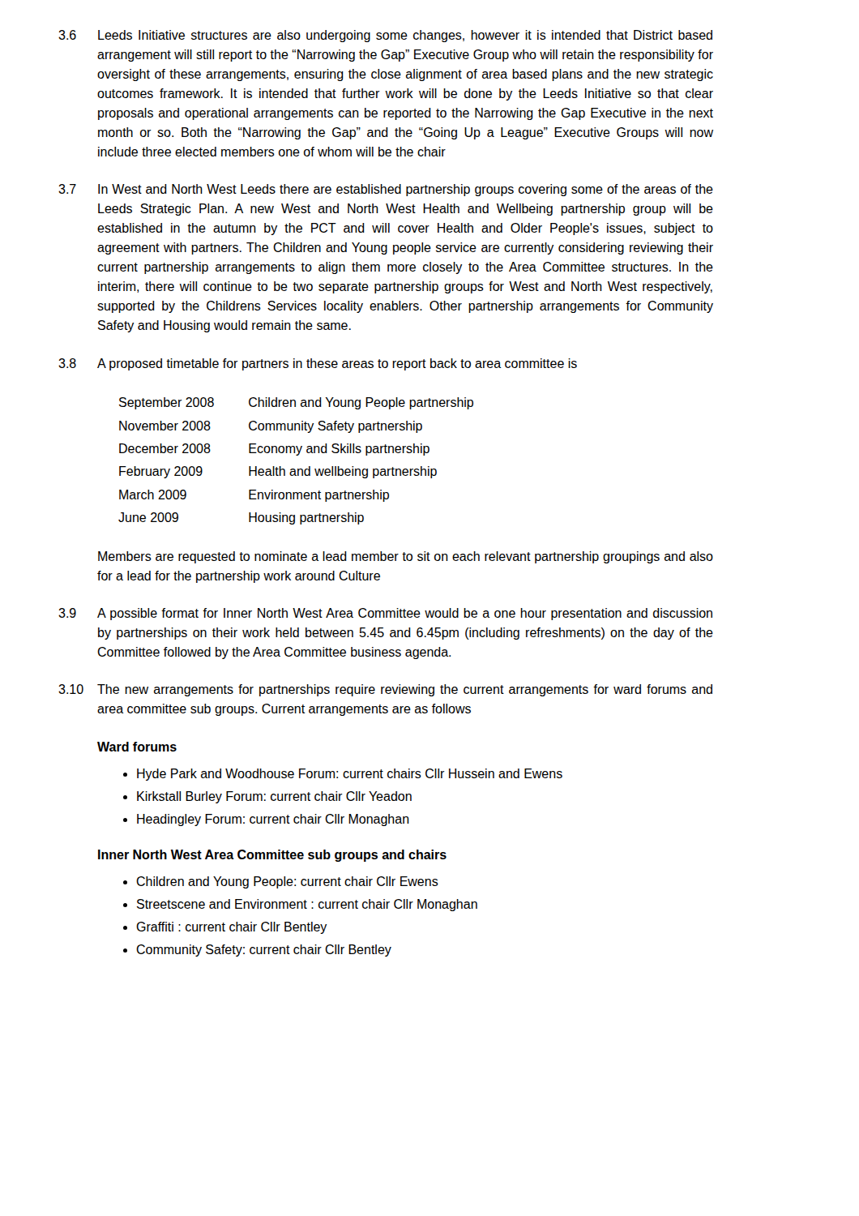3.6
Leeds Initiative structures are also undergoing some changes, however it is intended that District based arrangement will still report to the “Narrowing the Gap” Executive Group who will retain the responsibility for oversight of these arrangements, ensuring the close alignment of area based plans and the new strategic outcomes framework. It is intended that further work will be done by the Leeds Initiative so that clear proposals and operational arrangements can be reported to the Narrowing the Gap Executive in the next month or so. Both the “Narrowing the Gap” and the “Going Up a League” Executive Groups will now include three elected members one of whom will be the chair
3.7
In West and North West Leeds there are established partnership groups covering some of the areas of the Leeds Strategic Plan. A new West and North West Health and Wellbeing partnership group will be established in the autumn by the PCT and will cover Health and Older People's issues, subject to agreement with partners. The Children and Young people service are currently considering reviewing their current partnership arrangements to align them more closely to the Area Committee structures. In the interim, there will continue to be two separate partnership groups for West and North West respectively, supported by the Childrens Services locality enablers. Other partnership arrangements for Community Safety and Housing would remain the same.
3.8
A proposed timetable for partners in these areas to report back to area committee is
| September 2008 | Children and Young People partnership |
| November 2008 | Community Safety partnership |
| December 2008 | Economy and Skills partnership |
| February 2009 | Health and wellbeing partnership |
| March 2009 | Environment partnership |
| June 2009 | Housing partnership |
Members are requested to nominate a lead member to sit on each relevant partnership groupings and also for a lead for the partnership work around Culture
3.9
A possible format for Inner North West Area Committee would be a one hour presentation and discussion by partnerships on their work held between 5.45 and 6.45pm (including refreshments) on the day of the Committee followed by the Area Committee business agenda.
3.10
The new arrangements for partnerships require reviewing the current arrangements for ward forums and area committee sub groups. Current arrangements are as follows
Ward forums
Hyde Park and Woodhouse Forum: current chairs Cllr Hussein and Ewens
Kirkstall Burley Forum: current chair Cllr Yeadon
Headingley Forum: current chair Cllr Monaghan
Inner North West Area Committee sub groups and chairs
Children and Young People: current chair Cllr Ewens
Streetscene and Environment : current chair Cllr Monaghan
Graffiti : current chair Cllr Bentley
Community Safety: current chair Cllr Bentley